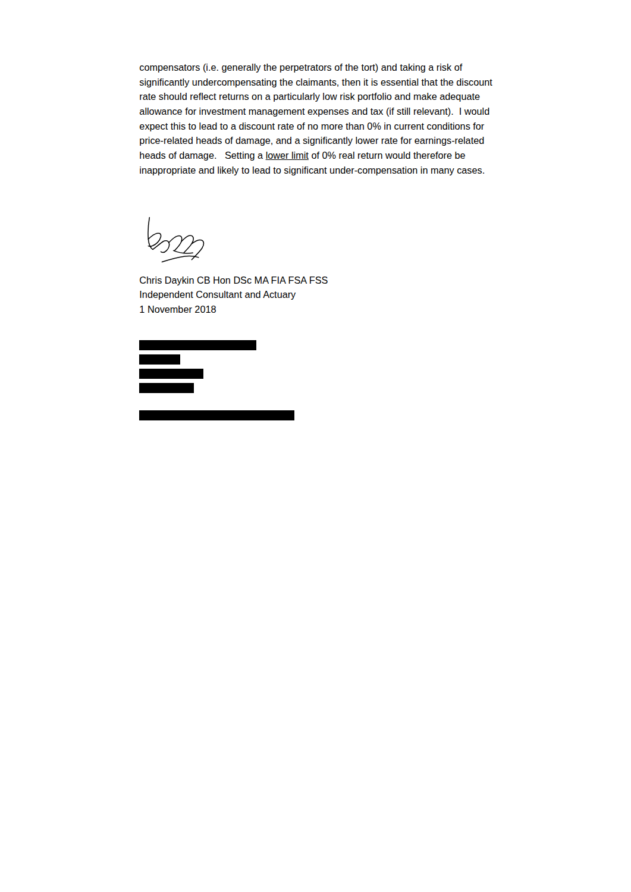compensators (i.e. generally the perpetrators of the tort) and taking a risk of significantly undercompensating the claimants, then it is essential that the discount rate should reflect returns on a particularly low risk portfolio and make adequate allowance for investment management expenses and tax (if still relevant). I would expect this to lead to a discount rate of no more than 0% in current conditions for price-related heads of damage, and a significantly lower rate for earnings-related heads of damage. Setting a lower limit of 0% real return would therefore be inappropriate and likely to lead to significant under-compensation in many cases.
Chris Daykin CB Hon DSc MA FIA FSA FSS Independent Consultant and Actuary 1 November 2018